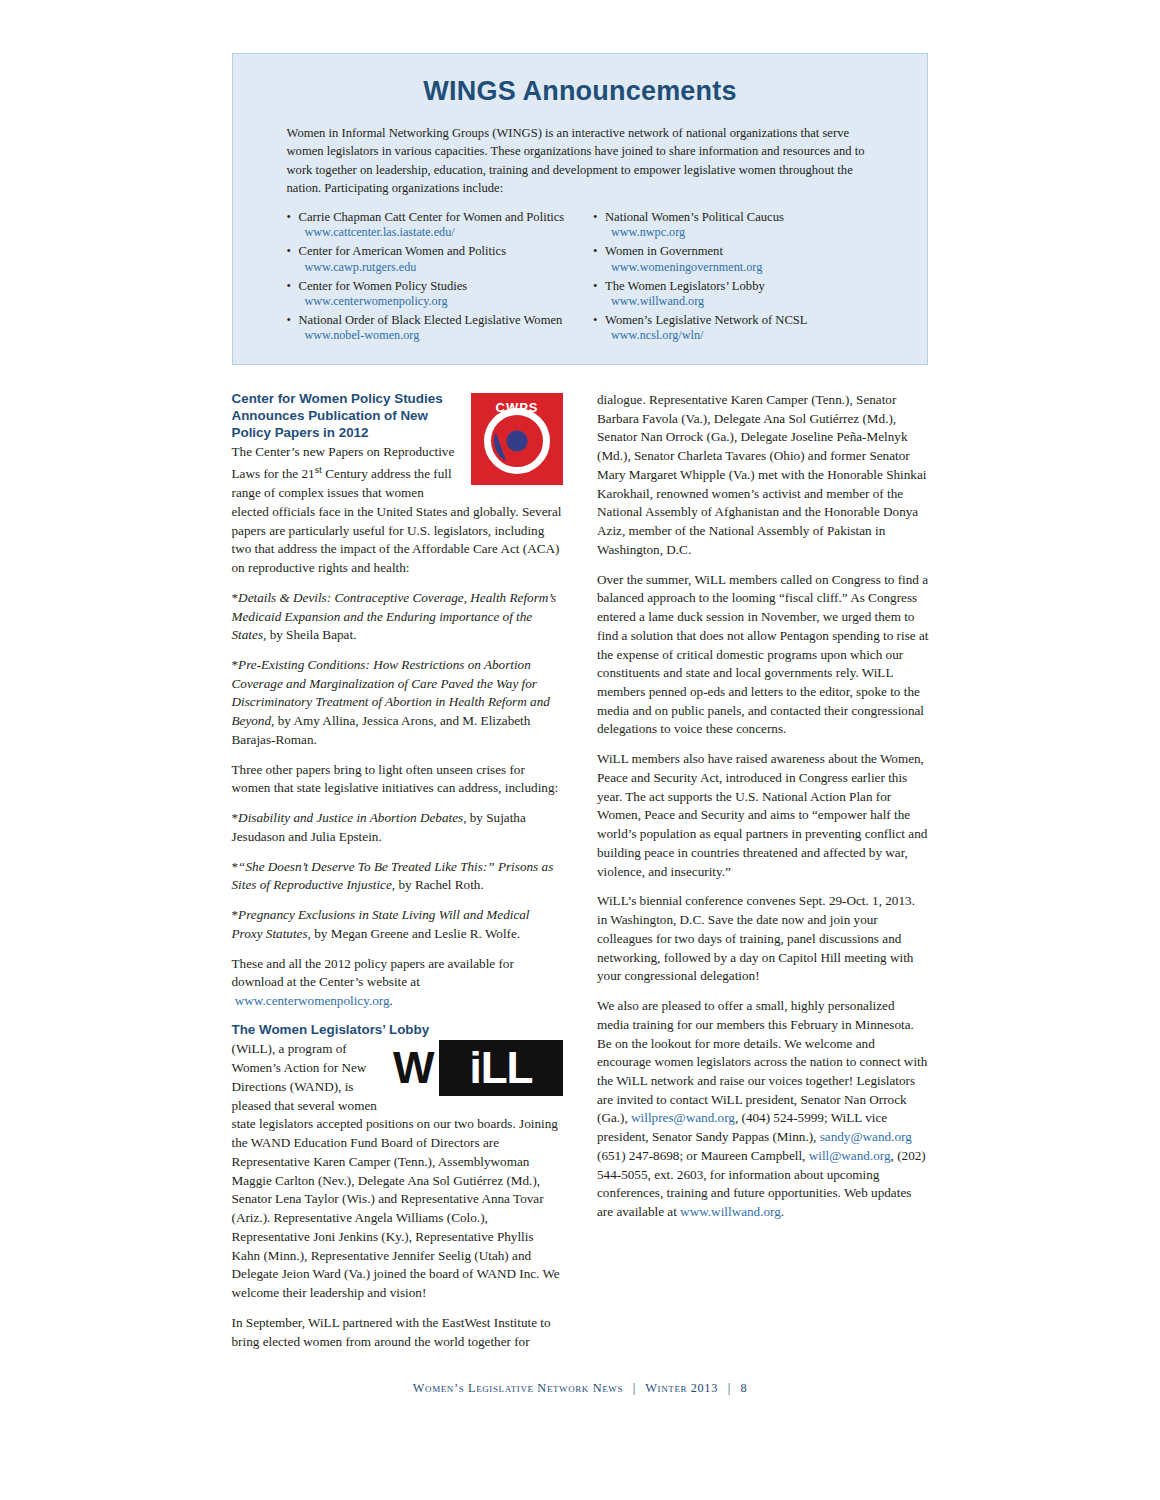WINGS Announcements
Women in Informal Networking Groups (WINGS) is an interactive network of national organizations that serve women legislators in various capacities. These organizations have joined to share information and resources and to work together on leadership, education, training and development to empower legislative women throughout the nation. Participating organizations include:
Carrie Chapman Catt Center for Women and Politics www.cattcenter.las.iastate.edu/
Center for American Women and Politics www.cawp.rutgers.edu
Center for Women Policy Studies www.centerwomenpolicy.org
National Order of Black Elected Legislative Women www.nobel-women.org
National Women’s Political Caucus www.nwpc.org
Women in Government www.womeningovernment.org
The Women Legislators’ Lobby www.willwand.org
Women’s Legislative Network of NCSL www.ncsl.org/wln/
CWPS
Center for Women Policy Studies
Announces Publication of New Policy Papers in 2012
The Center’s new Papers on Reproductive Laws for the 21st Century address the full range of complex issues that women elected officials face in the United States and globally. Several papers are particularly useful for U.S. legislators, including two that address the impact of the Affordable Care Act (ACA) on reproductive rights and health:
*Details & Devils: Contraceptive Coverage, Health Reform’s Medicaid Expansion and the Enduring importance of the States, by Sheila Bapat.
*Pre-Existing Conditions: How Restrictions on Abortion Coverage and Marginalization of Care Paved the Way for Discriminatory Treatment of Abortion in Health Reform and Beyond, by Amy Allina, Jessica Arons, and M. Elizabeth Barajas-Roman.
Three other papers bring to light often unseen crises for women that state legislative initiatives can address, including:
*Disability and Justice in Abortion Debates, by Sujatha Jesudason and Julia Epstein.
*“She Doesn’t Deserve To Be Treated Like This:” Prisons as Sites of Reproductive Injustice, by Rachel Roth.
*Pregnancy Exclusions in State Living Will and Medical Proxy Statutes, by Megan Greene and Leslie R. Wolfe.
These and all the 2012 policy papers are available for download at the Center’s website at www.centerwomenpolicy.org.
The Women Legislators’ Lobby
W iLL
(WiLL), a program of Women’s Action for New Directions (WAND), is pleased that several women state legislators accepted positions on our two boards. Joining the WAND Education Fund Board of Directors are Representative Karen Camper (Tenn.), Assemblywoman Maggie Carlton (Nev.), Delegate Ana Sol Gutiérrez (Md.), Senator Lena Taylor (Wis.) and Representative Anna Tovar (Ariz.). Representative Angela Williams (Colo.), Representative Joni Jenkins (Ky.), Representative Phyllis Kahn (Minn.), Representative Jennifer Seelig (Utah) and Delegate Jeion Ward (Va.) joined the board of WAND Inc. We welcome their leadership and vision!
In September, WiLL partnered with the EastWest Institute to bring elected women from around the world together for
dialogue. Representative Karen Camper (Tenn.), Senator Barbara Favola (Va.), Delegate Ana Sol Gutiérrez (Md.), Senator Nan Orrock (Ga.), Delegate Joseline Peña-Melnyk (Md.), Senator Charleta Tavares (Ohio) and former Senator Mary Margaret Whipple (Va.) met with the Honorable Shinkai Karokhail, renowned women’s activist and member of the National Assembly of Afghanistan and the Honorable Donya Aziz, member of the National Assembly of Pakistan in Washington, D.C.
Over the summer, WiLL members called on Congress to find a balanced approach to the looming “fiscal cliff.” As Congress entered a lame duck session in November, we urged them to find a solution that does not allow Pentagon spending to rise at the expense of critical domestic programs upon which our constituents and state and local governments rely. WiLL members penned op-eds and letters to the editor, spoke to the media and on public panels, and contacted their congressional delegations to voice these concerns.
WiLL members also have raised awareness about the Women, Peace and Security Act, introduced in Congress earlier this year. The act supports the U.S. National Action Plan for Women, Peace and Security and aims to “empower half the world’s population as equal partners in preventing conflict and building peace in countries threatened and affected by war, violence, and insecurity.”
WiLL’s biennial conference convenes Sept. 29-Oct. 1, 2013. in Washington, D.C. Save the date now and join your colleagues for two days of training, panel discussions and networking, followed by a day on Capitol Hill meeting with your congressional delegation!
We also are pleased to offer a small, highly personalized media training for our members this February in Minnesota. Be on the lookout for more details. We welcome and encourage women legislators across the nation to connect with the WiLL network and raise our voices together! Legislators are invited to contact WiLL president, Senator Nan Orrock (Ga.), willpres@wand.org, (404) 524-5999; WiLL vice president, Senator Sandy Pappas (Minn.), sandy@wand.org (651) 247-8698; or Maureen Campbell, will@wand.org, (202) 544-5055, ext. 2603, for information about upcoming conferences, training and future opportunities. Web updates are available at www.willwand.org.
Women’s Legislative Network News | Winter 2013 | 8